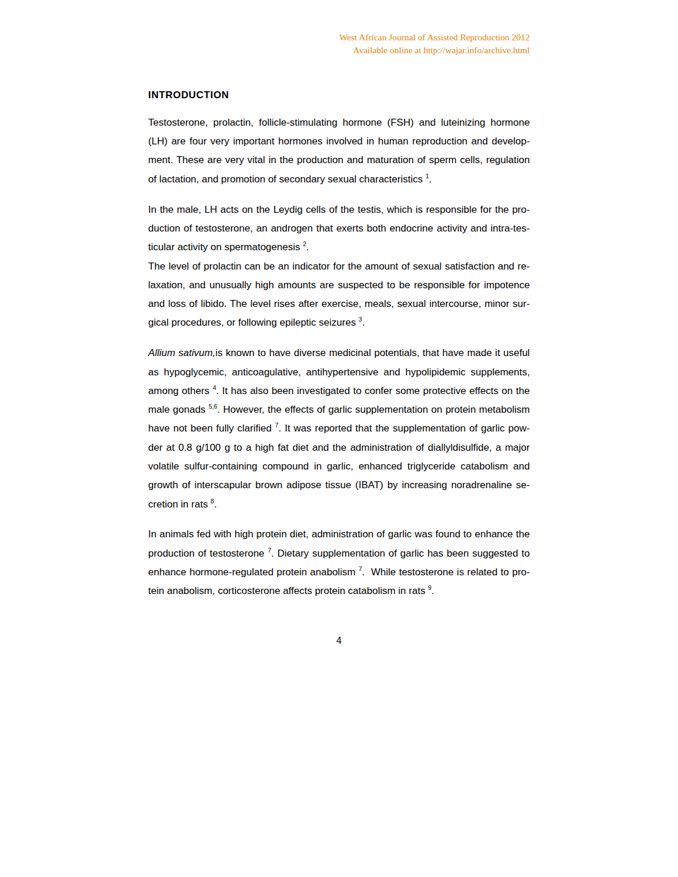West African Journal of Assisted Reproduction 2012 Available online at http://wajar.info/archive.html
INTRODUCTION
Testosterone, prolactin, follicle-stimulating hormone (FSH) and luteinizing hormone (LH) are four very important hormones involved in human reproduction and development. These are very vital in the production and maturation of sperm cells, regulation of lactation, and promotion of secondary sexual characteristics 1.
In the male, LH acts on the Leydig cells of the testis, which is responsible for the production of testosterone, an androgen that exerts both endocrine activity and intra-testicular activity on spermatogenesis 2.
The level of prolactin can be an indicator for the amount of sexual satisfaction and relaxation, and unusually high amounts are suspected to be responsible for impotence and loss of libido. The level rises after exercise, meals, sexual intercourse, minor surgical procedures, or following epileptic seizures 3.
Allium sativum, is known to have diverse medicinal potentials, that have made it useful as hypoglycemic, anticoagulative, antihypertensive and hypolipidemic supplements, among others 4. It has also been investigated to confer some protective effects on the male gonads 5,6. However, the effects of garlic supplementation on protein metabolism have not been fully clarified 7. It was reported that the supplementation of garlic powder at 0.8 g/100 g to a high fat diet and the administration of diallyldisulfide, a major volatile sulfur-containing compound in garlic, enhanced triglyceride catabolism and growth of interscapular brown adipose tissue (IBAT) by increasing noradrenaline secretion in rats 8.
In animals fed with high protein diet, administration of garlic was found to enhance the production of testosterone 7. Dietary supplementation of garlic has been suggested to enhance hormone-regulated protein anabolism 7. While testosterone is related to protein anabolism, corticosterone affects protein catabolism in rats 9.
4